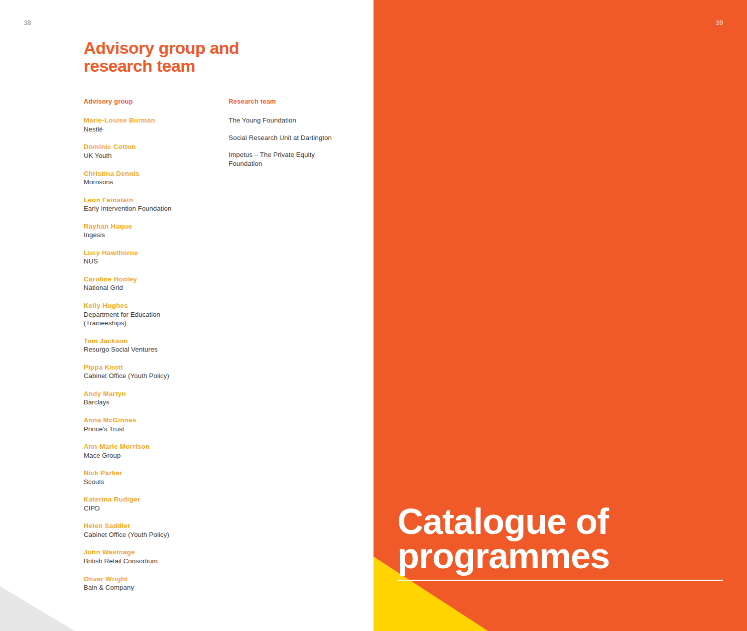38
Advisory group and
research team
Advisory group
Marie-Louise Burman Nestlé
Dominic Cotton UK Youth
Christina Dennis Morrisons
Leon Feinstein Early Intervention Foundation
Rayhan Haque Ingesis
Lucy Hawthorne NUS
Caroline Hooley National Grid
Kelly Hughes Department for Education
(Traineeships)
Tom Jackson Resurgo Social Ventures
Pippa Knott Cabinet Office (Youth Policy)
Andy Martyn Barclays
Anna McGinnes Prince's Trust
Ann-Marie Morrison Mace Group
Nick Parker Scouts
Katerina Rudiger CIPD
Helen Saddler Cabinet Office (Youth Policy)
John Wastnage British Retail Consortium
Oliver Wright Bain & Company
Research team
The Young Foundation
Social Research Unit at Dartington
Impetus – The Private Equity
Foundation
39
Catalogue of
programmes